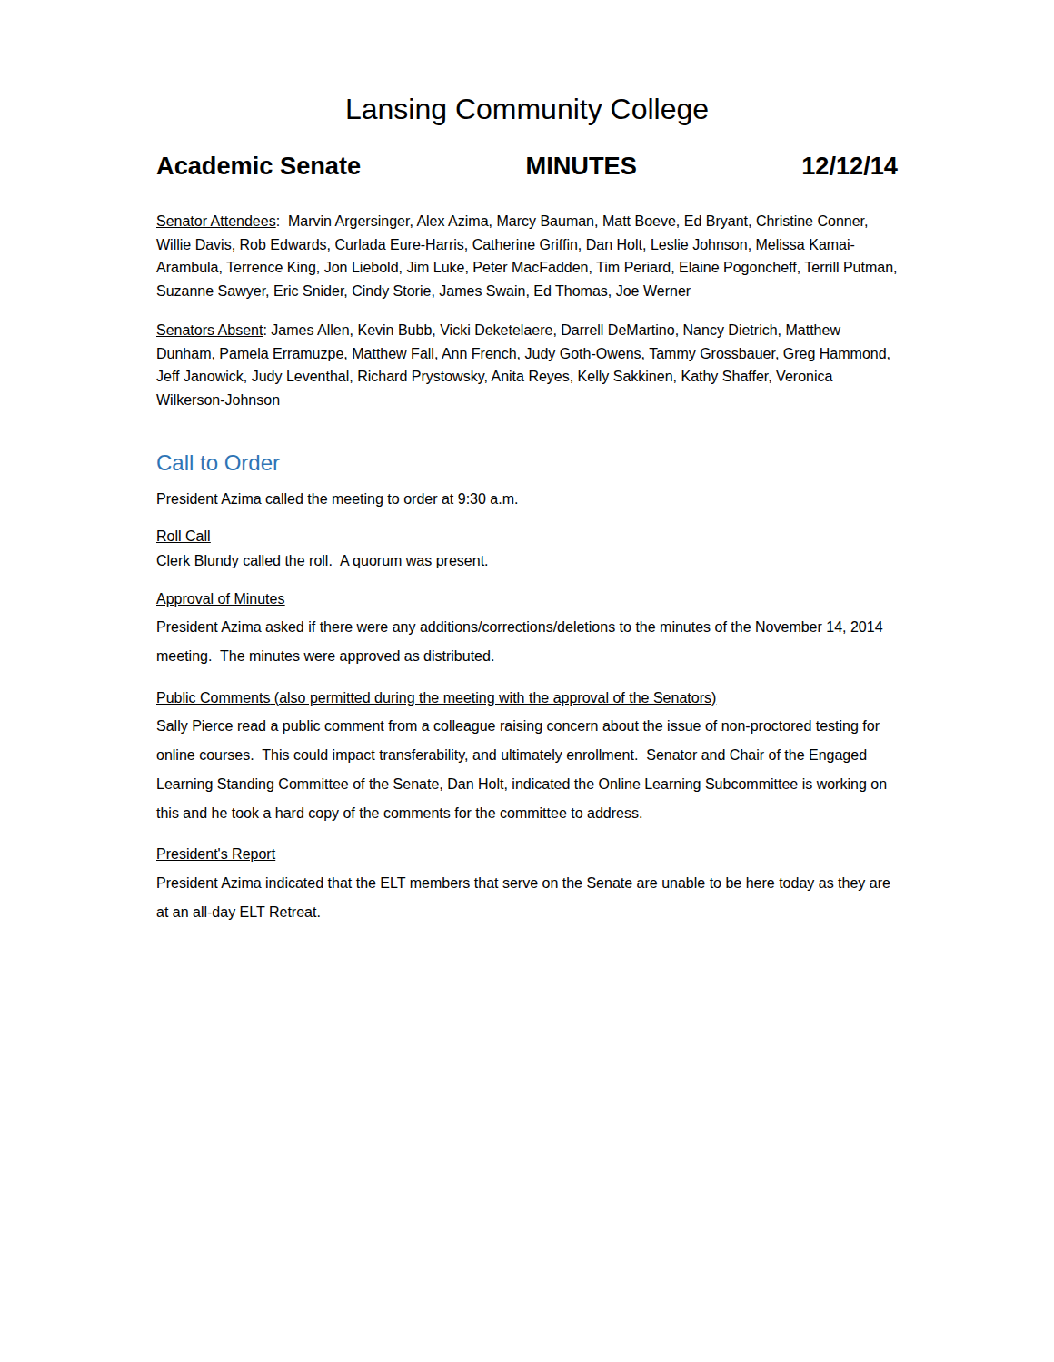Lansing Community College
Academic Senate MINUTES 12/12/14
Senator Attendees: Marvin Argersinger, Alex Azima, Marcy Bauman, Matt Boeve, Ed Bryant, Christine Conner, Willie Davis, Rob Edwards, Curlada Eure-Harris, Catherine Griffin, Dan Holt, Leslie Johnson, Melissa Kamai-Arambula, Terrence King, Jon Liebold, Jim Luke, Peter MacFadden, Tim Periard, Elaine Pogoncheff, Terrill Putman, Suzanne Sawyer, Eric Snider, Cindy Storie, James Swain, Ed Thomas, Joe Werner
Senators Absent: James Allen, Kevin Bubb, Vicki Deketelaere, Darrell DeMartino, Nancy Dietrich, Matthew Dunham, Pamela Erramuzpe, Matthew Fall, Ann French, Judy Goth-Owens, Tammy Grossbauer, Greg Hammond, Jeff Janowick, Judy Leventhal, Richard Prystowsky, Anita Reyes, Kelly Sakkinen, Kathy Shaffer, Veronica Wilkerson-Johnson
Call to Order
President Azima called the meeting to order at 9:30 a.m.
Roll Call
Clerk Blundy called the roll. A quorum was present.
Approval of Minutes
President Azima asked if there were any additions/corrections/deletions to the minutes of the November 14, 2014 meeting. The minutes were approved as distributed.
Public Comments (also permitted during the meeting with the approval of the Senators)
Sally Pierce read a public comment from a colleague raising concern about the issue of non-proctored testing for online courses. This could impact transferability, and ultimately enrollment. Senator and Chair of the Engaged Learning Standing Committee of the Senate, Dan Holt, indicated the Online Learning Subcommittee is working on this and he took a hard copy of the comments for the committee to address.
President's Report
President Azima indicated that the ELT members that serve on the Senate are unable to be here today as they are at an all-day ELT Retreat.